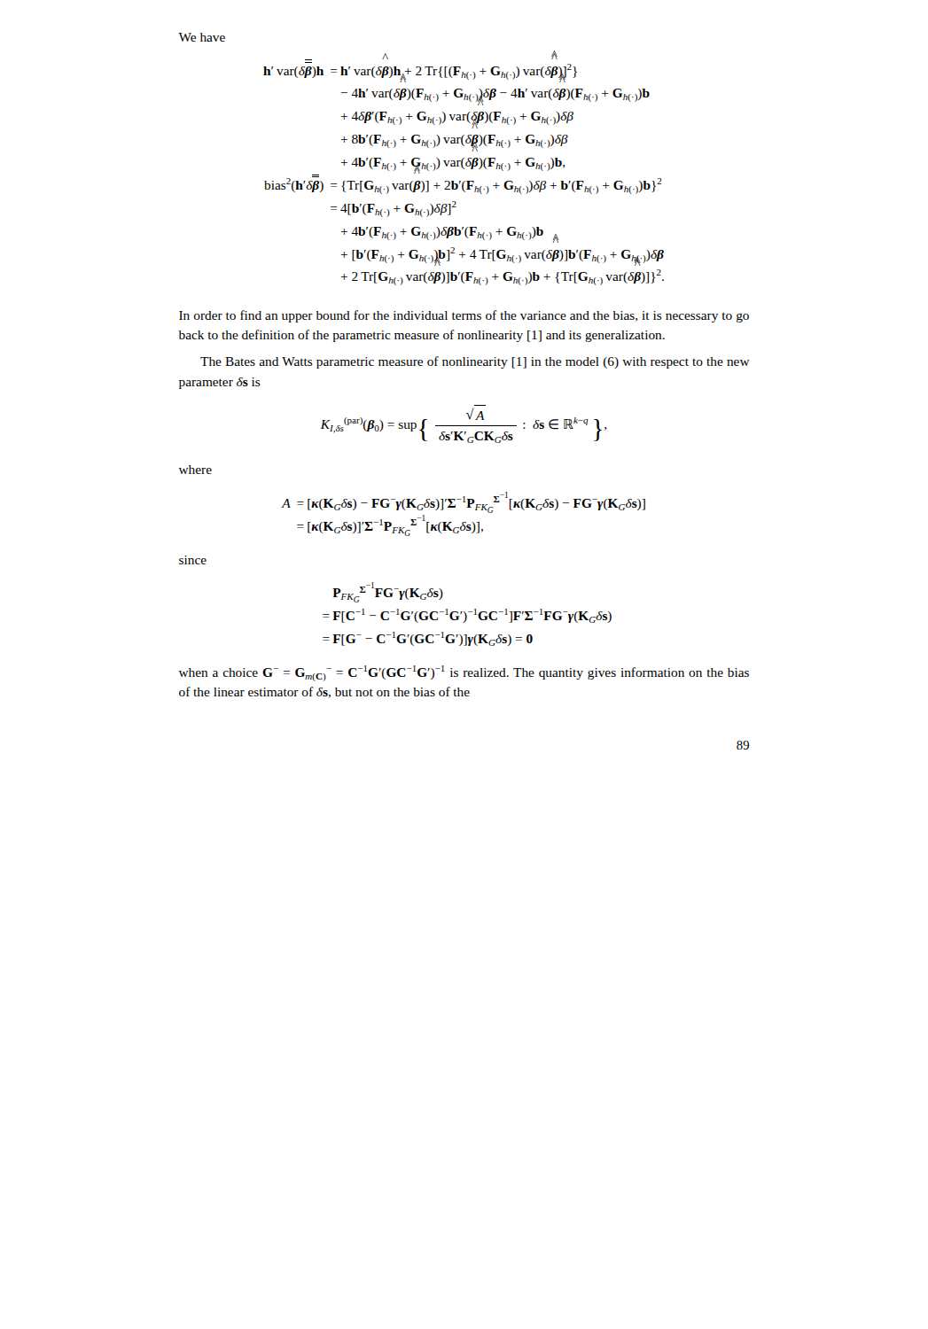We have
| h ′ var ( δ β ) h | = | h ′ var ( δ β ) h + 2 Tr {[( F h (·) + G h (·) ) var ( δ β )] 2 } |
| | | − 4 h ′ var ( δ β )( F h (·) + G h (·) ) δ β − 4 h ′ var ( δ β )( F h (·) + G h (·) ) b |
| | | + 4 δ β ′( F h (·) + G h (·) ) var ( δ β )( F h (·) + G h (·) ) δβ |
| | | + 8 b ′( F h (·) + G h (·) ) var ( δ β )( F h (·) + G h (·) ) δβ |
| | | + 4 b ′( F h (·) + G h (·) ) var ( δ β )( F h (·) + G h (·) ) b , |
| bias 2 ( h ′ δ β ) | = | { Tr [ G h (·) var ( β )] + 2 b ′( F h (·) + G h (·) ) δβ + b ′( F h (·) + G h (·) ) b } 2 |
| | = | 4[ b ′( F h (·) + G h (·) ) δβ ] 2 |
| | | + 4 b ′( F h (·) + G h (·) ) δ β b ′( F h (·) + G h (·) ) b |
| | | + [ b ′( F h (·) + G h (·) ) b ] 2 + 4 Tr [ G h (·) var ( δ β )] b ′( F h (·) + G h (·) ) δ β |
| | | + 2 Tr [ G h (·) var ( δ β )] b ′( F h (·) + G h (·) ) b + { Tr [ G h (·) var ( δ β )]} 2 . |
In order to find an upper bound for the individual terms of the variance and the bias, it is necessary to go back to the definition of the parametric measure of nonlinearity [1] and its generalization.
The Bates and Watts parametric measure of nonlinearity [1] in the model (6) with respect to the new parameter δs is
KI,δs(par)(β0) = sup{ A δs′K′GCKGδs : δs ∈ ℝk−q },
where
| A | = | [ κ ( K G δ s ) − FG − γ ( K G δ s )]′ Σ −1 P FK G Σ −1 [ κ ( K G δ s ) − FG − γ ( K G δ s )] |
| | = | [ κ ( K G δ s )]′ Σ −1 P FK G Σ −1 [ κ ( K G δ s )], |
since
| | | P FK G Σ −1 FG − γ ( K G δ s ) |
| | = | F [ C −1 − C −1 G ′( GC −1 G ′) −1 GC −1 ] F ′ Σ −1 FG − γ ( K G δ s ) |
| | = | F [ G − − C −1 G ′( GC −1 G ′)] γ ( K G δ s ) = 0 |
when a choice G− = Gm(C)− = C−1G′(GC−1G′)−1 is realized. The quantity gives information on the bias of the linear estimator of δs, but not on the bias of the
89